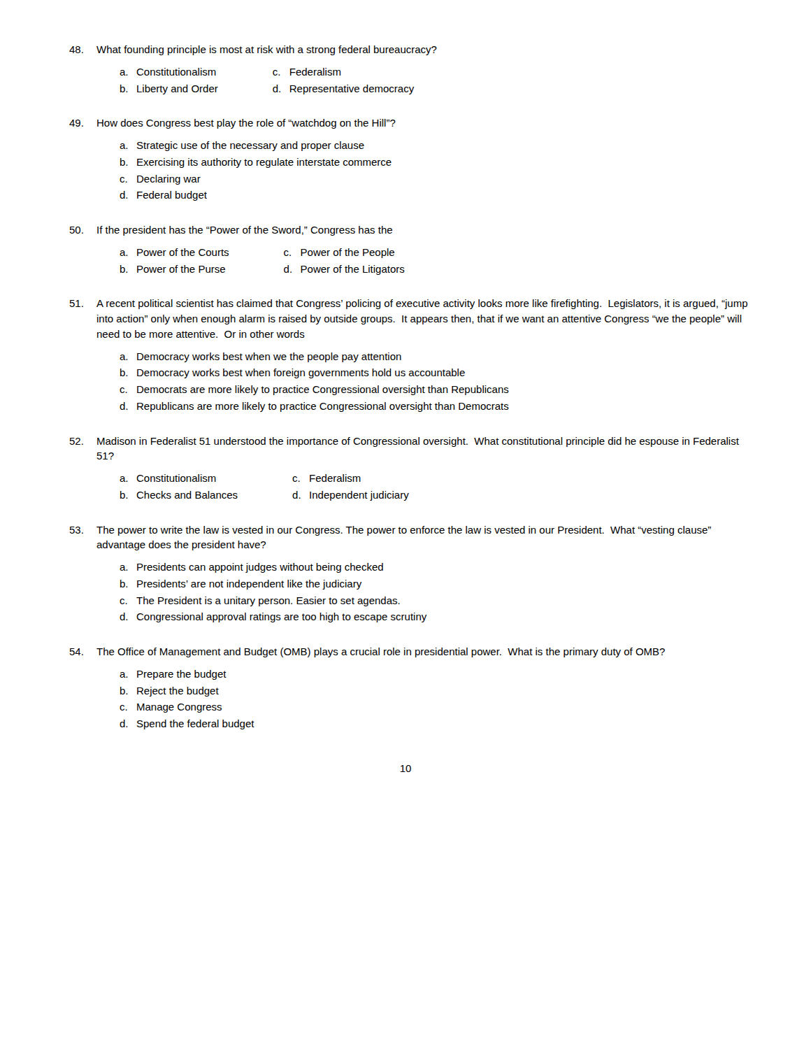What founding principle is most at risk with a strong federal bureaucracy?
| a. Constitutionalism | c. Federalism |
| b. Liberty and Order | d. Representative democracy |
How does Congress best play the role of “watchdog on the Hill”?
a. Strategic use of the necessary and proper clause
b. Exercising its authority to regulate interstate commerce
c. Declaring war
d. Federal budget
If the president has the “Power of the Sword,” Congress has the
| a. Power of the Courts | c. Power of the People |
| b. Power of the Purse | d. Power of the Litigators |
A recent political scientist has claimed that Congress’ policing of executive activity looks more like firefighting. Legislators, it is argued, “jump into action” only when enough alarm is raised by outside groups. It appears then, that if we want an attentive Congress “we the people” will need to be more attentive. Or in other words
a. Democracy works best when we the people pay attention
b. Democracy works best when foreign governments hold us accountable
c. Democrats are more likely to practice Congressional oversight than Republicans
d. Republicans are more likely to practice Congressional oversight than Democrats
Madison in Federalist 51 understood the importance of Congressional oversight. What constitutional principle did he espouse in Federalist 51?
| a. Constitutionalism | c. Federalism |
| b. Checks and Balances | d. Independent judiciary |
The power to write the law is vested in our Congress. The power to enforce the law is vested in our President. What “vesting clause” advantage does the president have?
a. Presidents can appoint judges without being checked
b. Presidents’ are not independent like the judiciary
c. The President is a unitary person. Easier to set agendas.
d. Congressional approval ratings are too high to escape scrutiny
The Office of Management and Budget (OMB) plays a crucial role in presidential power. What is the primary duty of OMB?
a. Prepare the budget
b. Reject the budget
c. Manage Congress
d. Spend the federal budget
10